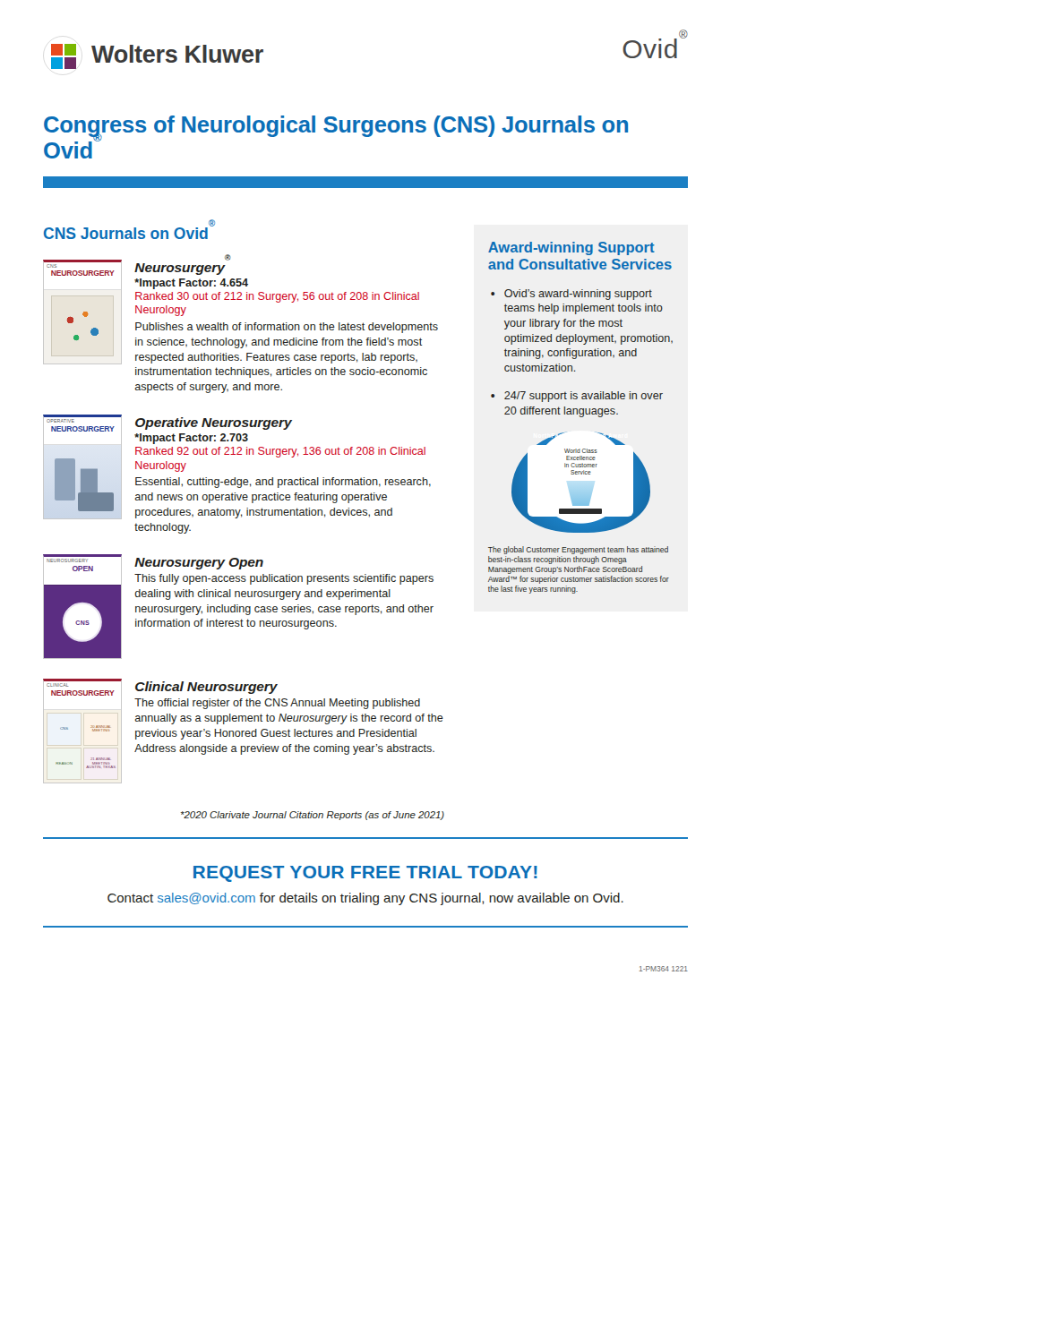Wolters Kluwer
Ovid®
Congress of Neurological Surgeons (CNS) Journals on Ovid®
CNS Journals on Ovid®
CNS
NEUROSURGERY
Neurosurgery®
*Impact Factor: 4.654
Ranked 30 out of 212 in Surgery, 56 out of 208 in Clinical Neurology
Publishes a wealth of information on the latest developments in science, technology, and medicine from the field’s most respected authorities. Features case reports, lab reports, instrumentation techniques, articles on the socio-economic aspects of surgery, and more.
OPERATIVE
NEUROSURGERY
Operative Neurosurgery
*Impact Factor: 2.703
Ranked 92 out of 212 in Surgery, 136 out of 208 in Clinical Neurology
Essential, cutting-edge, and practical information, research, and news on operative practice featuring operative procedures, anatomy, instrumentation, devices, and technology.
NEUROSURGERY
OPEN
Neurosurgery Open
This fully open-access publication presents scientific papers dealing with clinical neurosurgery and experimental neurosurgery, including case series, case reports, and other information of interest to neurosurgeons.
CLINICAL
NEUROSURGERY
CNS
20 ANNUAL MEETING
REASON
21 ANNUAL MEETING AUSTIN, TEXAS
Clinical Neurosurgery
The official register of the CNS Annual Meeting published annually as a supplement to Neurosurgery is the record of the previous year’s Honored Guest lectures and Presidential Address alongside a preview of the coming year’s abstracts.
*2020 Clarivate Journal Citation Reports (as of June 2021)
Award-winning Support
and Consultative Services
Ovid’s award-winning support teams help implement tools into your library for the most optimized deployment, promotion, training, configuration, and customization.
24/7 support is available in over 20 different languages.
NorthFace ScoreBoard Award
World Class
Excellence
in Customer
Service
The global Customer Engagement team has attained best-in-class recognition through Omega Management Group’s NorthFace ScoreBoard Award™ for superior customer satisfaction scores for the last five years running.
REQUEST YOUR FREE TRIAL TODAY!
Contact sales@ovid.com for details on trialing any CNS journal, now available on Ovid.
1-PM364 1221